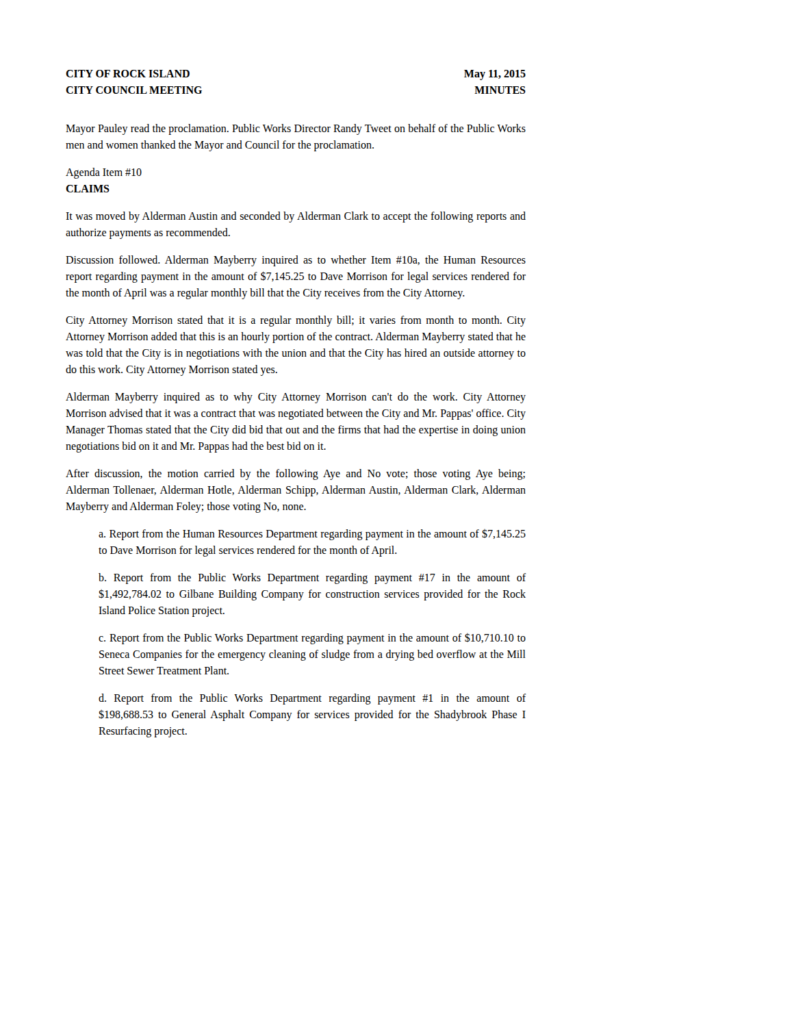CITY OF ROCK ISLAND
CITY COUNCIL MEETING
May 11, 2015
MINUTES
Mayor Pauley read the proclamation. Public Works Director Randy Tweet on behalf of the Public Works men and women thanked the Mayor and Council for the proclamation.
Agenda Item #10
CLAIMS
It was moved by Alderman Austin and seconded by Alderman Clark to accept the following reports and authorize payments as recommended.
Discussion followed. Alderman Mayberry inquired as to whether Item #10a, the Human Resources report regarding payment in the amount of $7,145.25 to Dave Morrison for legal services rendered for the month of April was a regular monthly bill that the City receives from the City Attorney.
City Attorney Morrison stated that it is a regular monthly bill; it varies from month to month. City Attorney Morrison added that this is an hourly portion of the contract. Alderman Mayberry stated that he was told that the City is in negotiations with the union and that the City has hired an outside attorney to do this work. City Attorney Morrison stated yes.
Alderman Mayberry inquired as to why City Attorney Morrison can't do the work. City Attorney Morrison advised that it was a contract that was negotiated between the City and Mr. Pappas' office. City Manager Thomas stated that the City did bid that out and the firms that had the expertise in doing union negotiations bid on it and Mr. Pappas had the best bid on it.
After discussion, the motion carried by the following Aye and No vote; those voting Aye being; Alderman Tollenaer, Alderman Hotle, Alderman Schipp, Alderman Austin, Alderman Clark, Alderman Mayberry and Alderman Foley; those voting No, none.
a. Report from the Human Resources Department regarding payment in the amount of $7,145.25 to Dave Morrison for legal services rendered for the month of April.
b. Report from the Public Works Department regarding payment #17 in the amount of $1,492,784.02 to Gilbane Building Company for construction services provided for the Rock Island Police Station project.
c. Report from the Public Works Department regarding payment in the amount of $10,710.10 to Seneca Companies for the emergency cleaning of sludge from a drying bed overflow at the Mill Street Sewer Treatment Plant.
d. Report from the Public Works Department regarding payment #1 in the amount of $198,688.53 to General Asphalt Company for services provided for the Shadybrook Phase I Resurfacing project.